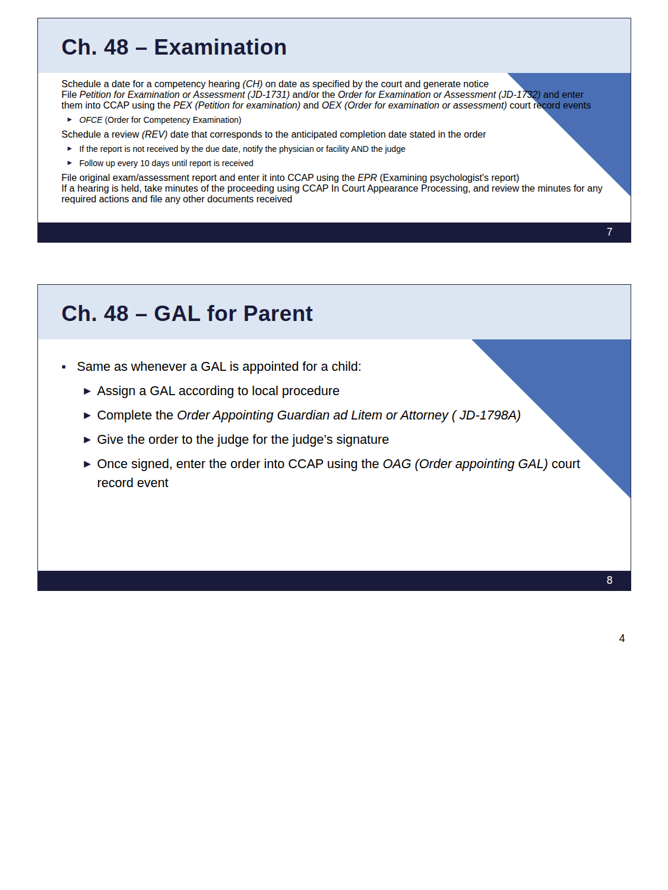Ch. 48 – Examination
Schedule a date for a competency hearing (CH) on date as specified by the court and generate notice
File Petition for Examination or Assessment (JD-1731) and/or the Order for Examination or Assessment (JD-1732) and enter them into CCAP using the PEX (Petition for examination) and OEX (Order for examination or assessment) court record events
OFCE (Order for Competency Examination)
Schedule a review (REV) date that corresponds to the anticipated completion date stated in the order
If the report is not received by the due date, notify the physician or facility AND the judge
Follow up every 10 days until report is received
File original exam/assessment report and enter it into CCAP using the EPR (Examining psychologist's report)
If a hearing is held, take minutes of the proceeding using CCAP In Court Appearance Processing, and review the minutes for any required actions and file any other documents received
7
Ch. 48 – GAL for Parent
Same as whenever a GAL is appointed for a child:
Assign a GAL according to local procedure
Complete the Order Appointing Guardian ad Litem or Attorney ( JD-1798A)
Give the order to the judge for the judge’s signature
Once signed, enter the order into CCAP using the OAG (Order appointing GAL) court record event
8
4